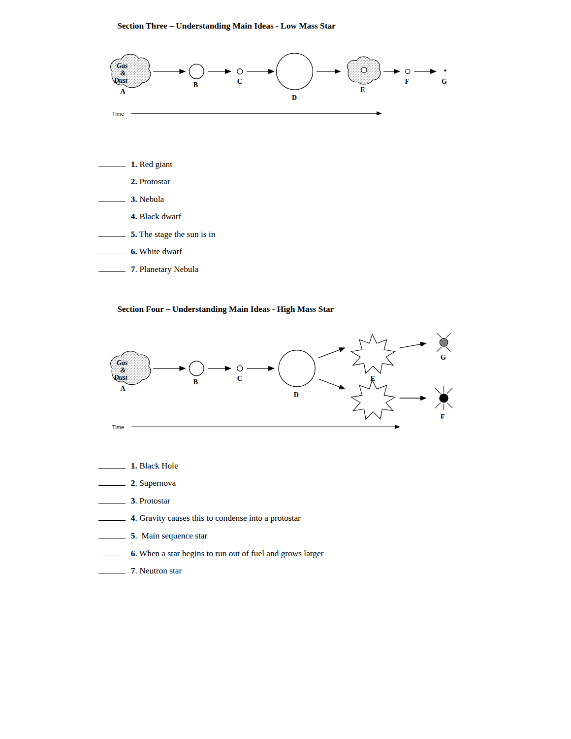Section Three – Understanding Main Ideas - Low Mass Star
Gas & Dust A B C D E F G Time
1. Red giant
2. Protostar
3. Nebula
4. Black dwarf
5. The stage the sun is in
6. White dwarf
7. Planetary Nebula
Section Four – Understanding Main Ideas - High Mass Star
Gas & Dust A B C D E G F Time
1. Black Hole
2. Supernova
3. Protostar
4. Gravity causes this to condense into a protostar
5. Main sequence star
6. When a star begins to run out of fuel and grows larger
7. Neutron star